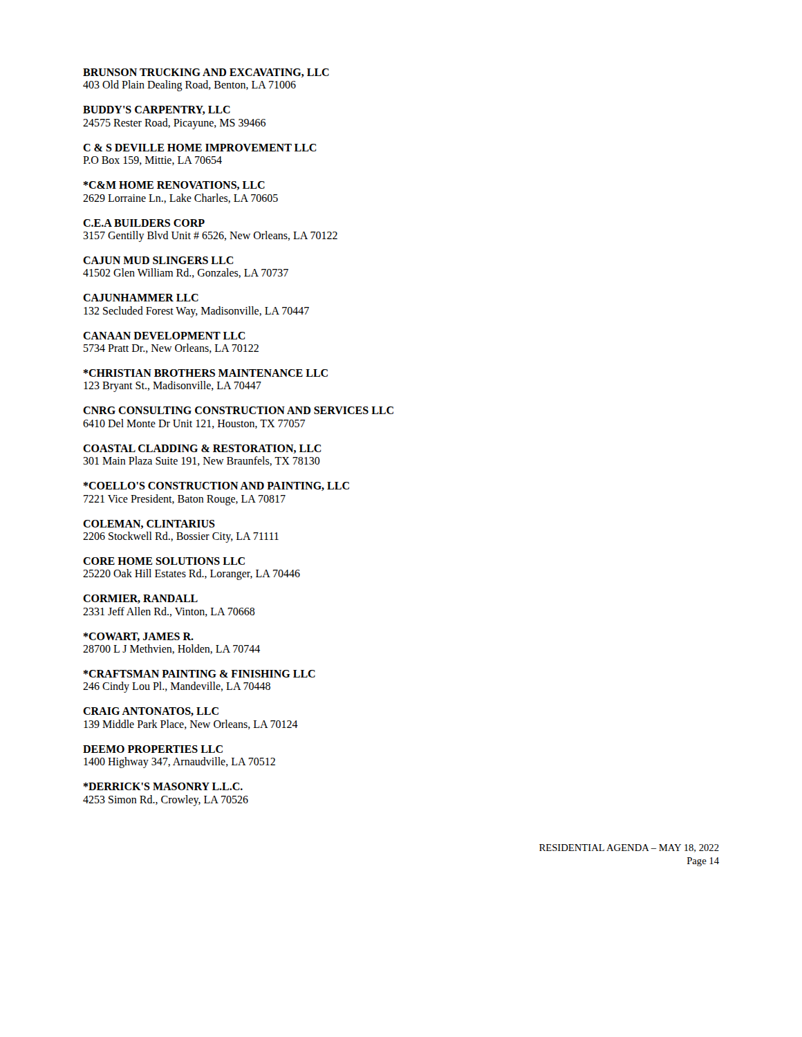BRUNSON TRUCKING AND EXCAVATING, LLC
403 Old Plain Dealing Road, Benton, LA 71006
BUDDY'S CARPENTRY, LLC
24575 Rester Road, Picayune, MS 39466
C & S DEVILLE HOME IMPROVEMENT LLC
P.O Box 159, Mittie, LA 70654
*C&M HOME RENOVATIONS, LLC
2629 Lorraine Ln., Lake Charles, LA 70605
C.E.A BUILDERS CORP
3157 Gentilly Blvd Unit # 6526, New Orleans, LA 70122
CAJUN MUD SLINGERS LLC
41502 Glen William Rd., Gonzales, LA 70737
CAJUNHAMMER LLC
132 Secluded Forest Way, Madisonville, LA 70447
CANAAN DEVELOPMENT LLC
5734 Pratt Dr., New Orleans, LA 70122
*CHRISTIAN BROTHERS MAINTENANCE LLC
123 Bryant St., Madisonville, LA 70447
CNRG CONSULTING CONSTRUCTION AND SERVICES LLC
6410 Del Monte Dr Unit 121, Houston, TX 77057
COASTAL CLADDING & RESTORATION, LLC
301 Main Plaza Suite 191, New Braunfels, TX 78130
*COELLO'S CONSTRUCTION AND PAINTING, LLC
7221 Vice President, Baton Rouge, LA 70817
COLEMAN, CLINTARIUS
2206 Stockwell Rd., Bossier City, LA 71111
CORE HOME SOLUTIONS LLC
25220 Oak Hill Estates Rd., Loranger, LA 70446
CORMIER, RANDALL
2331 Jeff Allen Rd., Vinton, LA 70668
*COWART, JAMES R.
28700 L J Methvien, Holden, LA 70744
*CRAFTSMAN PAINTING & FINISHING LLC
246 Cindy Lou Pl., Mandeville, LA 70448
CRAIG ANTONATOS, LLC
139 Middle Park Place, New Orleans, LA 70124
DEEMO PROPERTIES LLC
1400 Highway 347, Arnaudville, LA 70512
*DERRICK'S MASONRY L.L.C.
4253 Simon Rd., Crowley, LA 70526
RESIDENTIAL AGENDA – MAY 18, 2022
Page 14